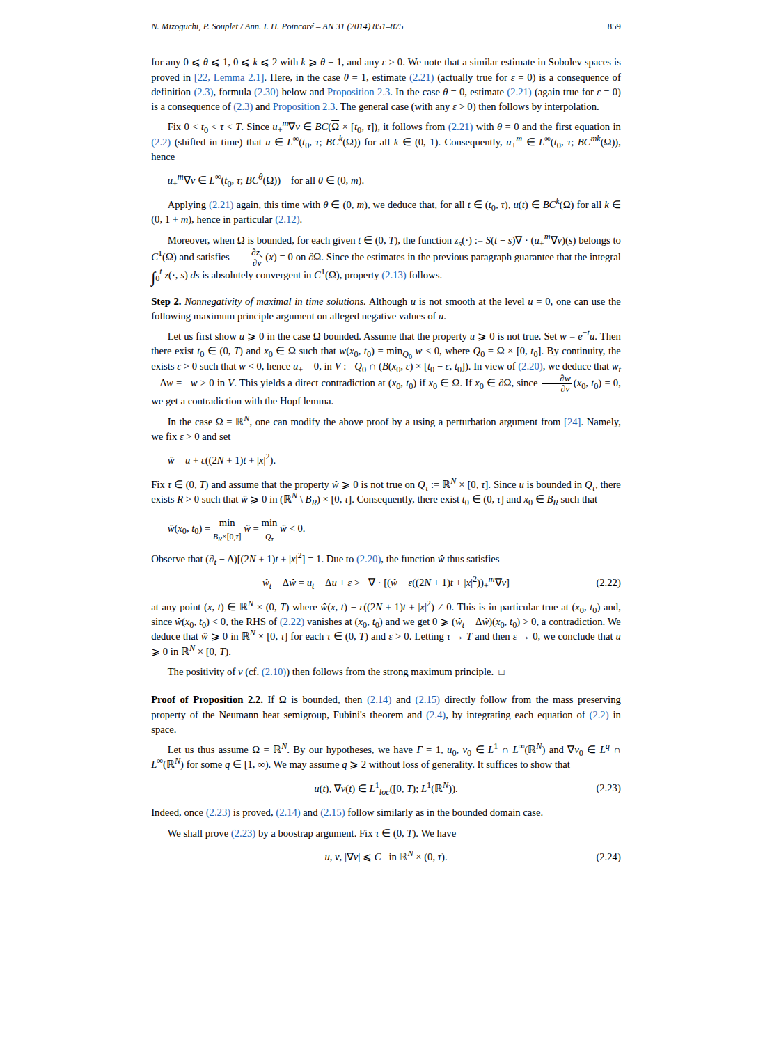N. Mizoguchi, P. Souplet / Ann. I. H. Poincaré – AN 31 (2014) 851–875 859
for any 0 ⩽ θ ⩽ 1, 0 ⩽ k ⩽ 2 with k ⩾ θ − 1, and any ε > 0. We note that a similar estimate in Sobolev spaces is proved in [22, Lemma 2.1]. Here, in the case θ = 1, estimate (2.21) (actually true for ε = 0) is a consequence of definition (2.3), formula (2.30) below and Proposition 2.3. In the case θ = 0, estimate (2.21) (again true for ε = 0) is a consequence of (2.3) and Proposition 2.3. The general case (with any ε > 0) then follows by interpolation.
Fix 0 < t0 < τ < T. Since u+m∇v ∈ BC(Ω × [t0, τ]), it follows from (2.21) with θ = 0 and the first equation in (2.2) (shifted in time) that u ∈ L∞(t0, τ; BCk(Ω)) for all k ∈ (0, 1). Consequently, u+m ∈ L∞(t0, τ; BCmk(Ω)), hence
u+m∇v ∈ L∞(t0, τ; BCθ(Ω)) for all θ ∈ (0, m).
Applying (2.21) again, this time with θ ∈ (0, m), we deduce that, for all t ∈ (t0, τ), u(t) ∈ BCk(Ω) for all k ∈ (0, 1 + m), hence in particular (2.12).
Moreover, when Ω is bounded, for each given t ∈ (0, T), the function zs(·) := S(t − s)∇ · (u+m∇v)(s) belongs to C1(Ω) and satisfies ∂zs∂ν(x) = 0 on ∂Ω. Since the estimates in the previous paragraph guarantee that the integral ∫0t z(·, s) ds is absolutely convergent in C1(Ω), property (2.13) follows.
Step 2. Nonnegativity of maximal in time solutions. Although u is not smooth at the level u = 0, one can use the following maximum principle argument on alleged negative values of u.
Let us first show u ⩾ 0 in the case Ω bounded. Assume that the property u ⩾ 0 is not true. Set w = e−tu. Then there exist t0 ∈ (0, T) and x0 ∈ Ω such that w(x0, t0) = minQ0 w < 0, where Q0 = Ω × [0, t0]. By continuity, the exists ε > 0 such that w < 0, hence u+ = 0, in V := Q0 ∩ (B(x0, ε) × [t0 − ε, t0]). In view of (2.20), we deduce that wt − Δw = −w > 0 in V. This yields a direct contradiction at (x0, t0) if x0 ∈ Ω. If x0 ∈ ∂Ω, since ∂w∂ν(x0, t0) = 0, we get a contradiction with the Hopf lemma.
In the case Ω = ℝN, one can modify the above proof by a using a perturbation argument from [24]. Namely, we fix ε > 0 and set
ŵ = u + ε((2N + 1)t + |x|2).
Fix τ ∈ (0, T) and assume that the property ŵ ⩾ 0 is not true on Qτ := ℝN × [0, τ]. Since u is bounded in Qτ, there exists R > 0 such that ŵ ⩾ 0 in (ℝN \ BR) × [0, τ]. Consequently, there exist t0 ∈ (0, τ] and x0 ∈ BR such that
ŵ(x0, t0) = min BR×[0,τ] ŵ = min Qτ ŵ < 0.
Observe that (∂t − Δ)[(2N + 1)t + |x|2] = 1. Due to (2.20), the function ŵ thus satisfies
ŵt − Δŵ = ut − Δu + ε > −∇ · [(ŵ − ε((2N + 1)t + |x|2))+m∇v] (2.22)
at any point (x, t) ∈ ℝN × (0, T) where ŵ(x, t) − ε((2N + 1)t + |x|2) ≠ 0. This is in particular true at (x0, t0) and, since ŵ(x0, t0) < 0, the RHS of (2.22) vanishes at (x0, t0) and we get 0 ⩾ (ŵt − Δŵ)(x0, t0) > 0, a contradiction. We deduce that ŵ ⩾ 0 in ℝN × [0, τ] for each τ ∈ (0, T) and ε > 0. Letting τ → T and then ε → 0, we conclude that u ⩾ 0 in ℝN × [0, T).
The positivity of v (cf. (2.10)) then follows from the strong maximum principle. □
Proof of Proposition 2.2. If Ω is bounded, then (2.14) and (2.15) directly follow from the mass preserving property of the Neumann heat semigroup, Fubini's theorem and (2.4), by integrating each equation of (2.2) in space.
Let us thus assume Ω = ℝN. By our hypotheses, we have Γ = 1, u0, v0 ∈ L1 ∩ L∞(ℝN) and ∇v0 ∈ Lq ∩ L∞(ℝN) for some q ∈ [1, ∞). We may assume q ⩾ 2 without loss of generality. It suffices to show that
u(t), ∇v(t) ∈ L1loc([0, T); L1(ℝN)). (2.23)
Indeed, once (2.23) is proved, (2.14) and (2.15) follow similarly as in the bounded domain case.
We shall prove (2.23) by a boostrap argument. Fix τ ∈ (0, T). We have
u, v, |∇v| ⩽ C in ℝN × (0, τ). (2.24)